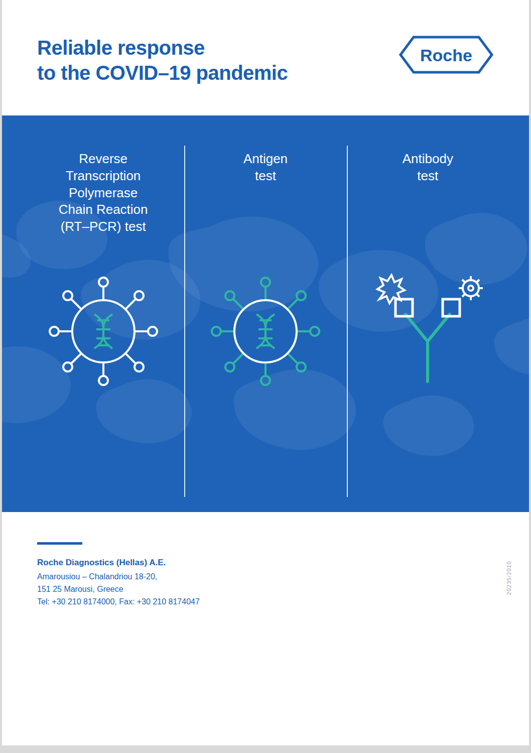Reliable response
to the COVID–19 pandemic
Roche
Reverse
Transcription
Polymerase
Chain Reaction
(RT–PCR) test
Antigen
test
Antibody
test
20235/2010
Roche Diagnostics (Hellas) A.E.
Amarousiou – Chalandriou 18-20,
151 25 Marousi, Greece
Tel: +30 210 8174000, Fax: +30 210 8174047